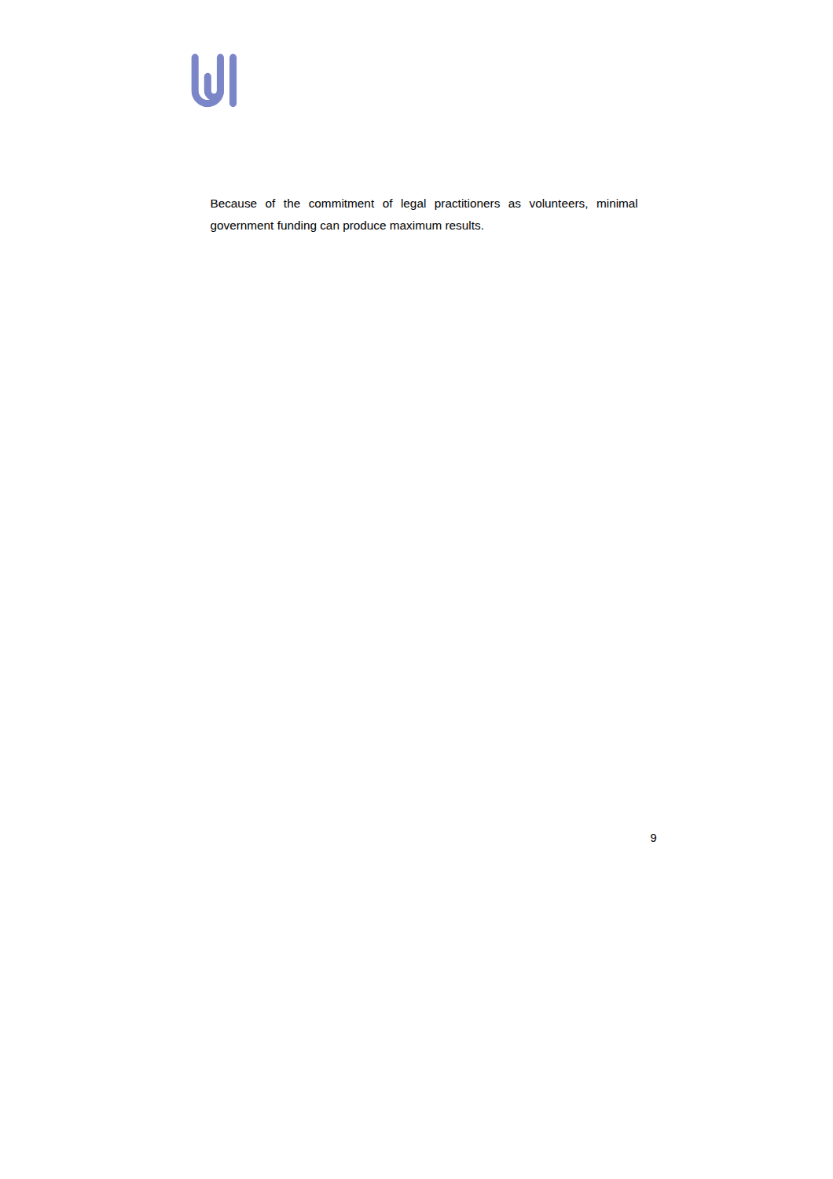Because of the commitment of legal practitioners as volunteers, minimal government funding can produce maximum results.
9